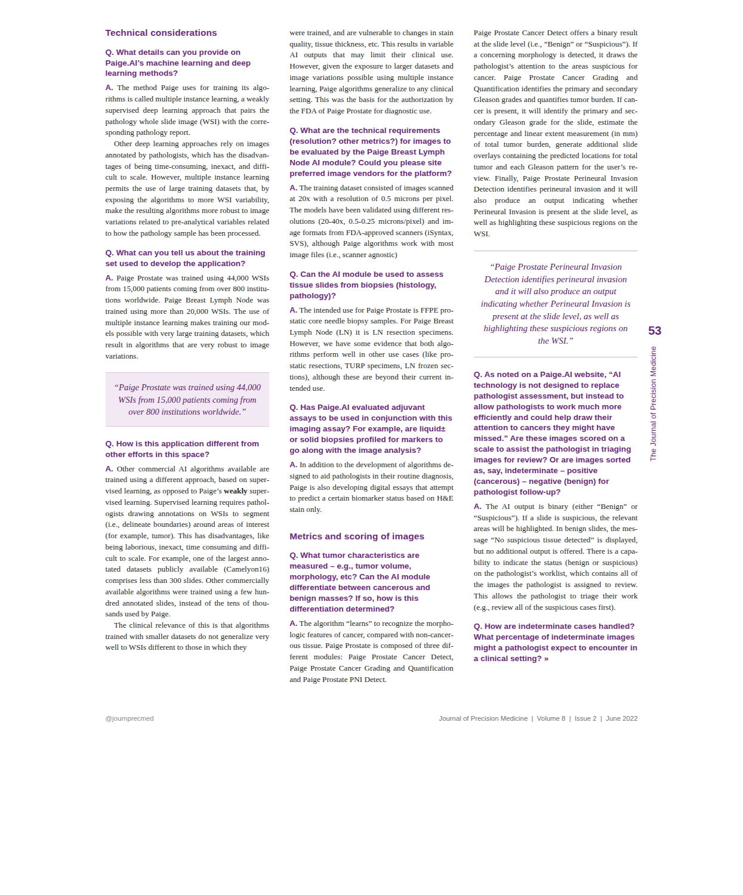53
The Journal of Precision Medicine
Technical considerations
Q. What details can you provide on Paige.AI’s machine learning and deep learning methods?
A. The method Paige uses for training its algorithms is called multiple instance learning, a weakly supervised deep learning approach that pairs the pathology whole slide image (WSI) with the corresponding pathology report.
Other deep learning approaches rely on images annotated by pathologists, which has the disadvantages of being time-consuming, inexact, and difficult to scale. However, multiple instance learning permits the use of large training datasets that, by exposing the algorithms to more WSI variability, make the resulting algorithms more robust to image variations related to pre-analytical variables related to how the pathology sample has been processed.
Q. What can you tell us about the training set used to develop the application?
A. Paige Prostate was trained using 44,000 WSIs from 15,000 patients coming from over 800 institutions worldwide. Paige Breast Lymph Node was trained using more than 20,000 WSIs. The use of multiple instance learning makes training our models possible with very large training datasets, which result in algorithms that are very robust to image variations.
“Paige Prostate was trained using 44,000 WSIs from 15,000 patients coming from over 800 institutions worldwide.”
Q. How is this application different from other efforts in this space?
A. Other commercial AI algorithms available are trained using a different approach, based on supervised learning, as opposed to Paige’s weakly supervised learning. Supervised learning requires pathologists drawing annotations on WSIs to segment (i.e., delineate boundaries) around areas of interest (for example, tumor). This has disadvantages, like being laborious, inexact, time consuming and difficult to scale. For example, one of the largest annotated datasets publicly available (Camelyon16) comprises less than 300 slides. Other commercially available algorithms were trained using a few hundred annotated slides, instead of the tens of thousands used by Paige.
The clinical relevance of this is that algorithms trained with smaller datasets do not generalize very well to WSIs different to those in which they
were trained, and are vulnerable to changes in stain quality, tissue thickness, etc. This results in variable AI outputs that may limit their clinical use. However, given the exposure to larger datasets and image variations possible using multiple instance learning, Paige algorithms generalize to any clinical setting. This was the basis for the authorization by the FDA of Paige Prostate for diagnostic use.
Q. What are the technical requirements (resolution? other metrics?) for images to be evaluated by the Paige Breast Lymph Node AI module? Could you please site preferred image vendors for the platform?
A. The training dataset consisted of images scanned at 20x with a resolution of 0.5 microns per pixel. The models have been validated using different resolutions (20-40x, 0.5-0.25 microns/pixel) and image formats from FDA-approved scanners (iSyntax, SVS), although Paige algorithms work with most image files (i.e., scanner agnostic)
Q. Can the AI module be used to assess tissue slides from biopsies (histology, pathology)?
A. The intended use for Paige Prostate is FFPE prostatic core needle biopsy samples. For Paige Breast Lymph Node (LN) it is LN resection specimens. However, we have some evidence that both algorithms perform well in other use cases (like prostatic resections, TURP specimens, LN frozen sections), although these are beyond their current intended use.
Q. Has Paige.AI evaluated adjuvant assays to be used in conjunction with this imaging assay? For example, are liquid± or solid biopsies profiled for markers to go along with the image analysis?
A. In addition to the development of algorithms designed to aid pathologists in their routine diagnosis, Paige is also developing digital essays that attempt to predict a certain biomarker status based on H&E stain only.
Metrics and scoring of images
Q. What tumor characteristics are measured – e.g., tumor volume, morphology, etc? Can the AI module differentiate between cancerous and benign masses? If so, how is this differentiation determined?
A. The algorithm “learns” to recognize the morphologic features of cancer, compared with non-cancerous tissue. Paige Prostate is composed of three different modules: Paige Prostate Cancer Detect, Paige Prostate Cancer Grading and Quantification and Paige Prostate PNI Detect.
Paige Prostate Cancer Detect offers a binary result at the slide level (i.e., “Benign” or “Suspicious”). If a concerning morphology is detected, it draws the pathologist’s attention to the areas suspicious for cancer. Paige Prostate Cancer Grading and Quantification identifies the primary and secondary Gleason grades and quantifies tumor burden. If cancer is present, it will identify the primary and secondary Gleason grade for the slide, estimate the percentage and linear extent measurement (in mm) of total tumor burden, generate additional slide overlays containing the predicted locations for total tumor and each Gleason pattern for the user’s review. Finally, Paige Prostate Perineural Invasion Detection identifies perineural invasion and it will also produce an output indicating whether Perineural Invasion is present at the slide level, as well as highlighting these suspicious regions on the WSI.
“Paige Prostate Perineural Invasion Detection identifies perineural invasion and it will also produce an output indicating whether Perineural Invasion is present at the slide level, as well as highlighting these suspicious regions on the WSI.”
Q. As noted on a Paige.AI website, “AI technology is not designed to replace pathologist assessment, but instead to allow pathologists to work much more efficiently and could help draw their attention to cancers they might have missed.” Are these images scored on a scale to assist the pathologist in triaging images for review? Or are images sorted as, say, indeterminate – positive (cancerous) – negative (benign) for pathologist follow-up?
A. The AI output is binary (either “Benign” or “Suspicious”). If a slide is suspicious, the relevant areas will be highlighted. In benign slides, the message “No suspicious tissue detected” is displayed, but no additional output is offered. There is a capability to indicate the status (benign or suspicious) on the pathologist’s worklist, which contains all of the images the pathologist is assigned to review. This allows the pathologist to triage their work (e.g., review all of the suspicious cases first).
Q. How are indeterminate cases handled? What percentage of indeterminate images might a pathologist expect to encounter in a clinical setting? »
@journprecmed
Journal of Precision Medicine | Volume 8 | Issue 2 | June 2022